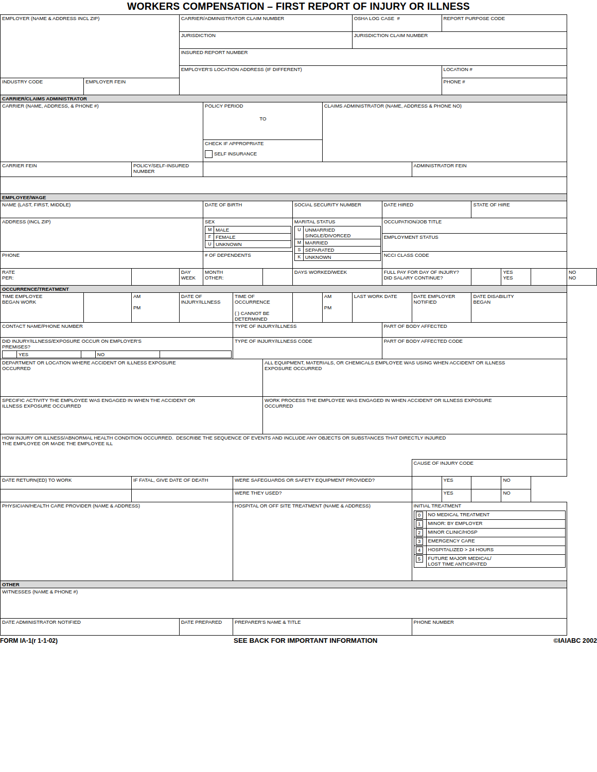WORKERS COMPENSATION – FIRST REPORT OF INJURY OR ILLNESS
| EMPLOYER (NAME & ADDRESS INCL ZIP) | CARRIER/ADMINISTRATOR CLAIM NUMBER | OSHA LOG CASE # | REPORT PURPOSE CODE |
| JURISDICTION | JURISDICTION CLAIM NUMBER |
| INSURED REPORT NUMBER |
| EMPLOYER'S LOCATION ADDRESS (IF DIFFERENT) | LOCATION # |
| INDUSTRY CODE | EMPLOYER FEIN | PHONE # |
| CARRIER/CLAIMS ADMINISTRATOR |
| CARRIER (NAME, ADDRESS, & PHONE #) | POLICY PERIOD TO | CLAIMS ADMINISTRATOR (NAME, ADDRESS & PHONE NO) |
| CHECK IF APPROPRIATE SELF INSURANCE |
| CARRIER FEIN | POLICY/SELF-INSURED NUMBER | | ADMINISTRATOR FEIN |
| EMPLOYEE/WAGE |
| NAME (LAST, FIRST, MIDDLE) | DATE OF BIRTH | SOCIAL SECURITY NUMBER | DATE HIRED | STATE OF HIRE |
| ADDRESS (INCL ZIP) | SEX / M / MALE / / F / FEMALE / / U / UNKNOWN / | MARITAL STATUS / U / UNMARRIED SINGLE/DIVORCED / / M / MARRIED / / S / SEPARATED / / K / UNKNOWN / | OCCUPATION/JOB TITLE |
| EMPLOYMENT STATUS |
| PHONE | # OF DEPENDENTS | NCCI CLASS CODE |
| RATE PER: | | DAY WEEK | MONTH OTHER: | | DAYS WORKED/WEEK | FULL PAY FOR DAY OF INJURY? DID SALARY CONTINUE? | | YES YES | | NO NO |
| OCCURRENCE/TREATMENT |
| TIME EMPLOYEE BEGAN WORK | | AM PM | DATE OF INJURY/ILLNESS | TIME OF OCCURRENCE ( ) CANNOT BE DETERMINED | | AM PM | LAST WORK DATE | DATE EMPLOYER NOTIFIED | DATE DISABILITY BEGAN |
| CONTACT NAME/PHONE NUMBER | TYPE OF INJURY/ILLNESS | PART OF BODY AFFECTED |
| DID INJURY/ILLNESS/EXPOSURE OCCUR ON EMPLOYER'S PREMISES? / / YES / / NO / / | TYPE OF INJURY/ILLNESS CODE | PART OF BODY AFFECTED CODE |
| DEPARTMENT OR LOCATION WHERE ACCIDENT OR ILLNESS EXPOSURE OCCURRED | ALL EQUIPMENT, MATERIALS, OR CHEMICALS EMPLOYEE WAS USING WHEN ACCIDENT OR ILLNESS EXPOSURE OCCURRED |
| SPECIFIC ACTIVITY THE EMPLOYEE WAS ENGAGED IN WHEN THE ACCIDENT OR ILLNESS EXPOSURE OCCURRED | WORK PROCESS THE EMPLOYEE WAS ENGAGED IN WHEN ACCIDENT OR ILLNESS EXPOSURE OCCURRED |
| HOW INJURY OR ILLNESS/ABNORMAL HEALTH CONDITION OCCURRED. DESCRIBE THE SEQUENCE OF EVENTS AND INCLUDE ANY OBJECTS OR SUBSTANCES THAT DIRECTLY INJURED THE EMPLOYEE OR MADE THE EMPLOYEE ILL |
| | CAUSE OF INJURY CODE |
| DATE RETURN(ED) TO WORK | IF FATAL, GIVE DATE OF DEATH | WERE SAFEGUARDS OR SAFETY EQUIPMENT PROVIDED? | | YES | | NO |
| | | WERE THEY USED? | | YES | | NO |
| PHYSICIAN/HEALTH CARE PROVIDER (NAME & ADDRESS) | HOSPITAL OR OFF SITE TREATMENT (NAME & ADDRESS) | INITIAL TREATMENT / 0 / NO MEDICAL TREATMENT / / 1 / MINOR: BY EMPLOYER / / 2 / MINOR CLINIC/HOSP / / 3 / EMERGENCY CARE / / 4 / HOSPITALIZED > 24 HOURS / / 5 / FUTURE MAJOR MEDICAL/ LOST TIME ANTICIPATED / |
| OTHER |
| WITNESSES (NAME & PHONE #) |
| DATE ADMINISTRATOR NOTIFIED | DATE PREPARED | PREPARER'S NAME & TITLE | PHONE NUMBER |
FORM IA-1(r 1-1-02) SEE BACK FOR IMPORTANT INFORMATION ©IAIABC 2002